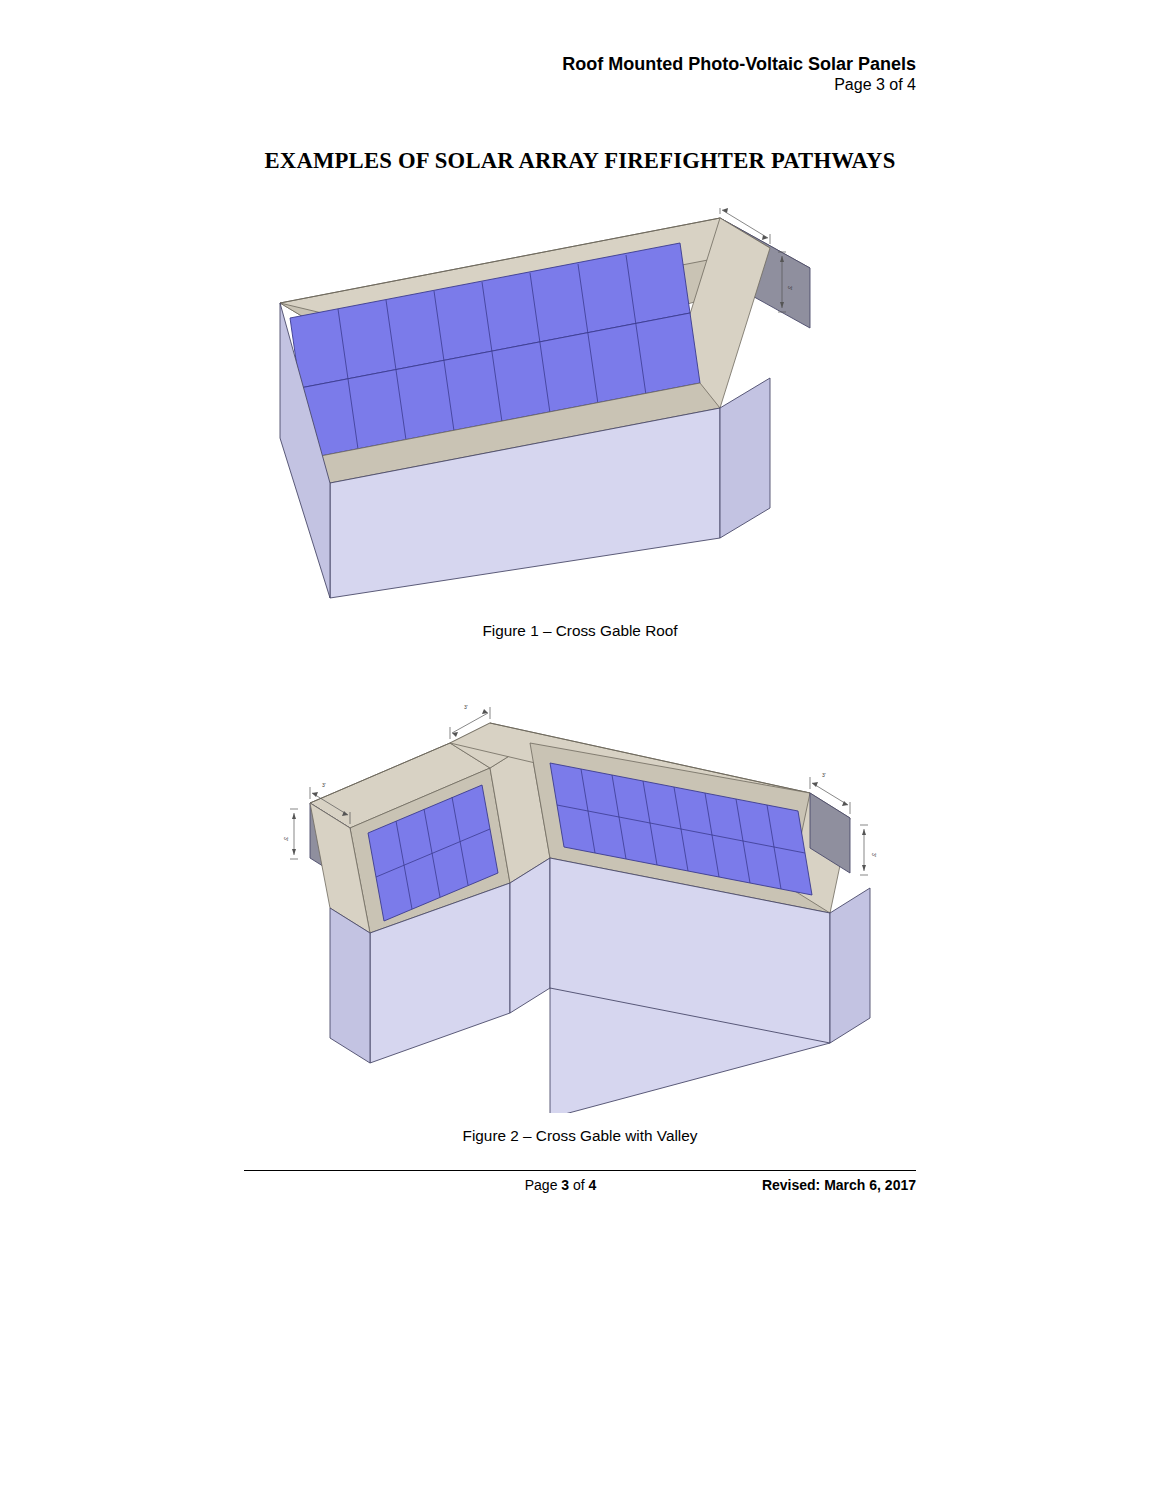Roof Mounted Photo-Voltaic Solar Panels
Page 3 of 4
EXAMPLES OF SOLAR ARRAY FIREFIGHTER PATHWAYS
3' 3'
Figure 1 – Cross Gable Roof
3' 3' 3' 3' 3'
Figure 2 – Cross Gable with Valley
Page 3 of 4 Revised: March 6, 2017